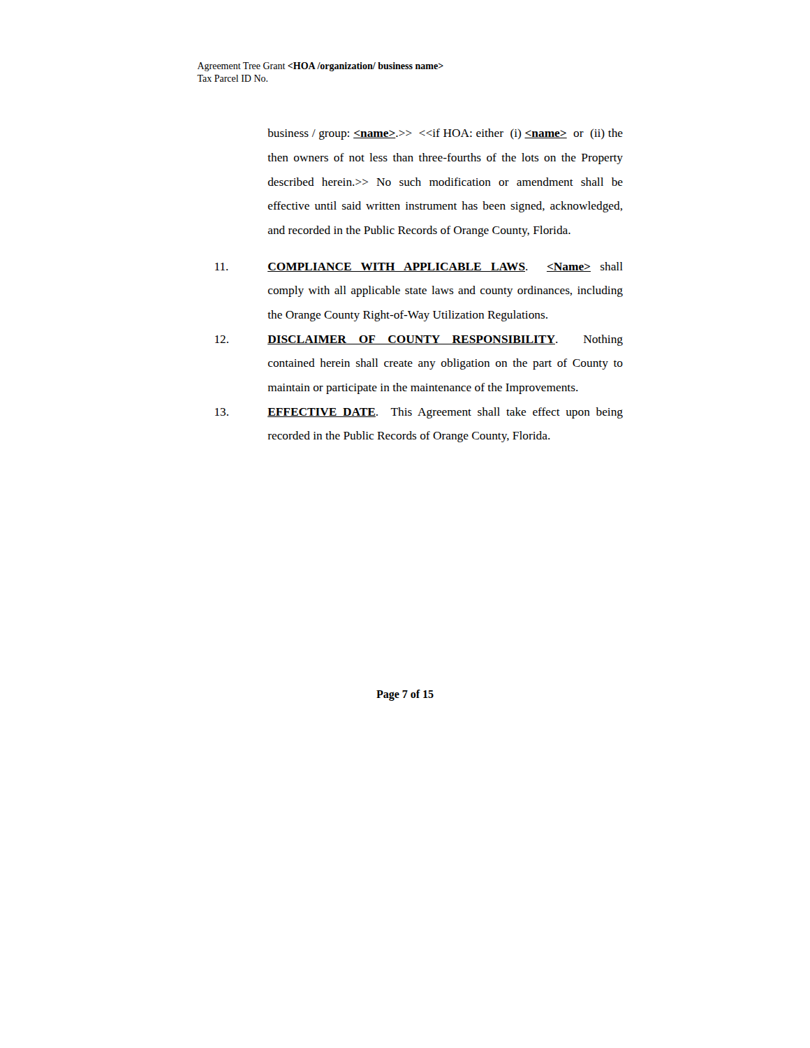Agreement Tree Grant <HOA /organization/ business name>
Tax Parcel ID No.
business / group: <name>.>> <<if HOA: either (i) <name> or (ii) the then owners of not less than three-fourths of the lots on the Property described herein.>> No such modification or amendment shall be effective until said written instrument has been signed, acknowledged, and recorded in the Public Records of Orange County, Florida.
11. COMPLIANCE WITH APPLICABLE LAWS. <Name> shall comply with all applicable state laws and county ordinances, including the Orange County Right-of-Way Utilization Regulations.
12. DISCLAIMER OF COUNTY RESPONSIBILITY. Nothing contained herein shall create any obligation on the part of County to maintain or participate in the maintenance of the Improvements.
13. EFFECTIVE DATE. This Agreement shall take effect upon being recorded in the Public Records of Orange County, Florida.
Page 7 of 15